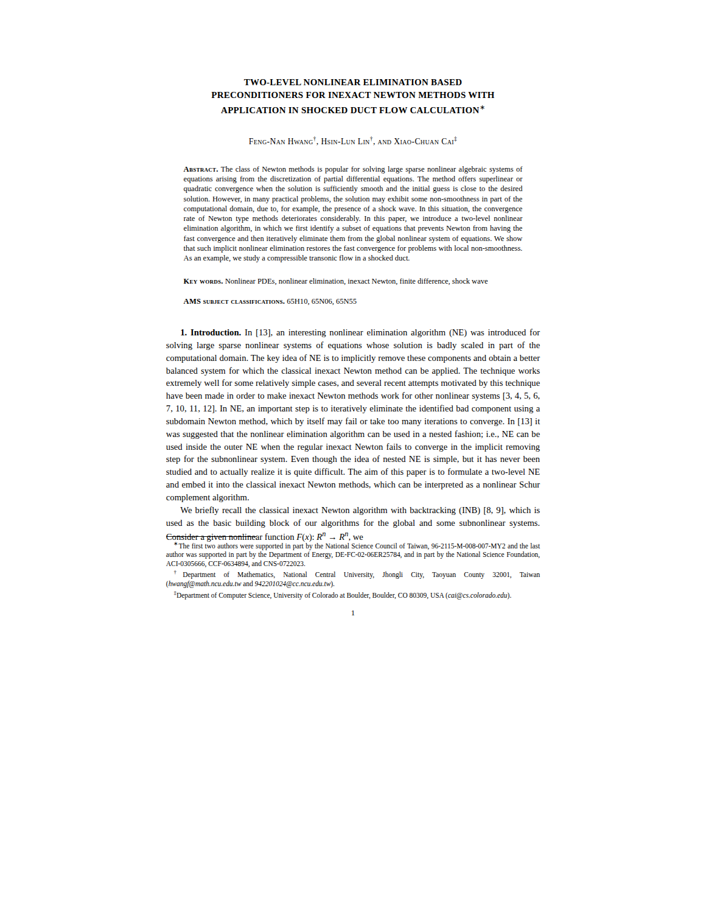Two-Level Nonlinear Elimination Based
Preconditioners for Inexact Newton Methods with
Application in Shocked Duct Flow Calculation∗
Feng-Nan Hwang†, Hsin-Lun Lin†, and Xiao-Chuan Cai‡
Abstract. The class of Newton methods is popular for solving large sparse nonlinear algebraic systems of equations arising from the discretization of partial differential equations. The method offers superlinear or quadratic convergence when the solution is sufficiently smooth and the initial guess is close to the desired solution. However, in many practical problems, the solution may exhibit some non-smoothness in part of the computational domain, due to, for example, the presence of a shock wave. In this situation, the convergence rate of Newton type methods deteriorates considerably. In this paper, we introduce a two-level nonlinear elimination algorithm, in which we first identify a subset of equations that prevents Newton from having the fast convergence and then iteratively eliminate them from the global nonlinear system of equations. We show that such implicit nonlinear elimination restores the fast convergence for problems with local non-smoothness. As an example, we study a compressible transonic flow in a shocked duct.
Key words. Nonlinear PDEs, nonlinear elimination, inexact Newton, finite difference, shock wave
AMS subject classifications. 65H10, 65N06, 65N55
1. Introduction. In [13], an interesting nonlinear elimination algorithm (NE) was introduced for solving large sparse nonlinear systems of equations whose solution is badly scaled in part of the computational domain. The key idea of NE is to implicitly remove these components and obtain a better balanced system for which the classical inexact Newton method can be applied. The technique works extremely well for some relatively simple cases, and several recent attempts motivated by this technique have been made in order to make inexact Newton methods work for other nonlinear systems [3, 4, 5, 6, 7, 10, 11, 12]. In NE, an important step is to iteratively eliminate the identified bad component using a subdomain Newton method, which by itself may fail or take too many iterations to converge. In [13] it was suggested that the nonlinear elimination algorithm can be used in a nested fashion; i.e., NE can be used inside the outer NE when the regular inexact Newton fails to converge in the implicit removing step for the subnonlinear system. Even though the idea of nested NE is simple, but it has never been studied and to actually realize it is quite difficult. The aim of this paper is to formulate a two-level NE and embed it into the classical inexact Newton methods, which can be interpreted as a nonlinear Schur complement algorithm.
We briefly recall the classical inexact Newton algorithm with backtracking (INB) [8, 9], which is used as the basic building block of our algorithms for the global and some subnonlinear systems. Consider a given nonlinear function F(x): Rn → Rn, we
∗The first two authors were supported in part by the National Science Council of Taiwan, 96-2115-M-008-007-MY2 and the last author was supported in part by the Department of Energy, DE-FC-02-06ER25784, and in part by the National Science Foundation, ACI-0305666, CCF-0634894, and CNS-0722023.
†Department of Mathematics, National Central University, Jhongli City, Taoyuan County 32001, Taiwan (hwangf@math.ncu.edu.tw and 942201024@cc.ncu.edu.tw).
‡Department of Computer Science, University of Colorado at Boulder, Boulder, CO 80309, USA (cai@cs.colorado.edu).
1